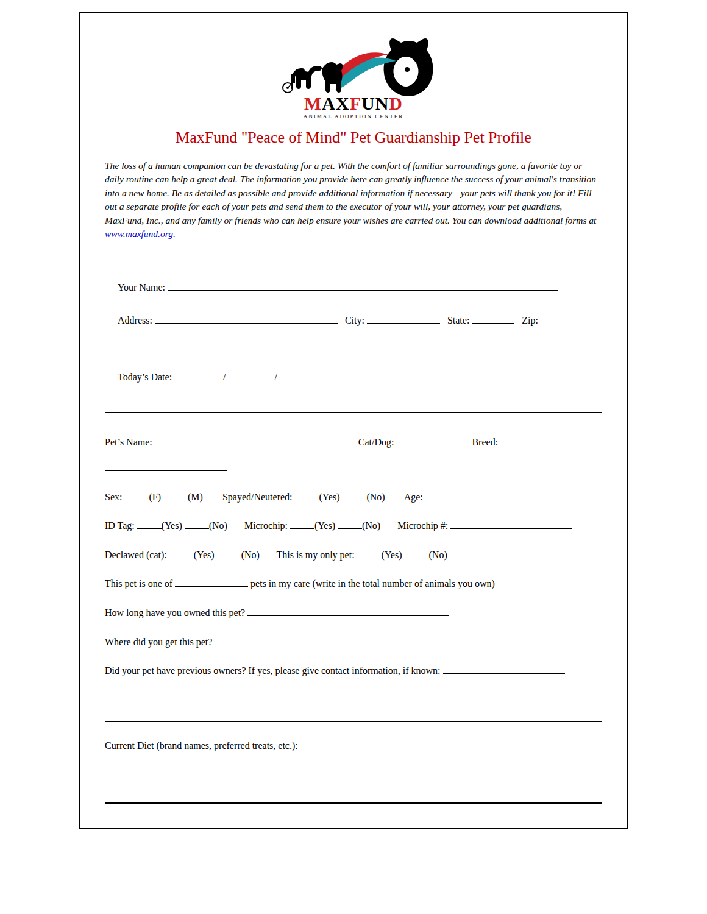MAXFUND ANIMAL ADOPTION CENTER
MaxFund "Peace of Mind" Pet Guardianship Pet Profile
The loss of a human companion can be devastating for a pet. With the comfort of familiar surroundings gone, a favorite toy or daily routine can help a great deal. The information you provide here can greatly influence the success of your animal's transition into a new home. Be as detailed as possible and provide additional information if necessary—your pets will thank you for it! Fill out a separate profile for each of your pets and send them to the executor of your will, your attorney, your pet guardians, MaxFund, Inc., and any family or friends who can help ensure your wishes are carried out. You can download additional forms at www.maxfund.org.
Your Name:
Address: City: State: Zip:
Today’s Date: / /
Pet’s Name: Cat/Dog: Breed:
Sex: (F) (M) Spayed/Neutered: (Yes) (No) Age:
ID Tag: (Yes) (No) Microchip: (Yes) (No) Microchip #:
Declawed (cat): (Yes) (No) This is my only pet: (Yes) (No)
This pet is one of pets in my care (write in the total number of animals you own)
How long have you owned this pet?
Where did you get this pet?
Did your pet have previous owners? If yes, please give contact information, if known:
Current Diet (brand names, preferred treats, etc.):